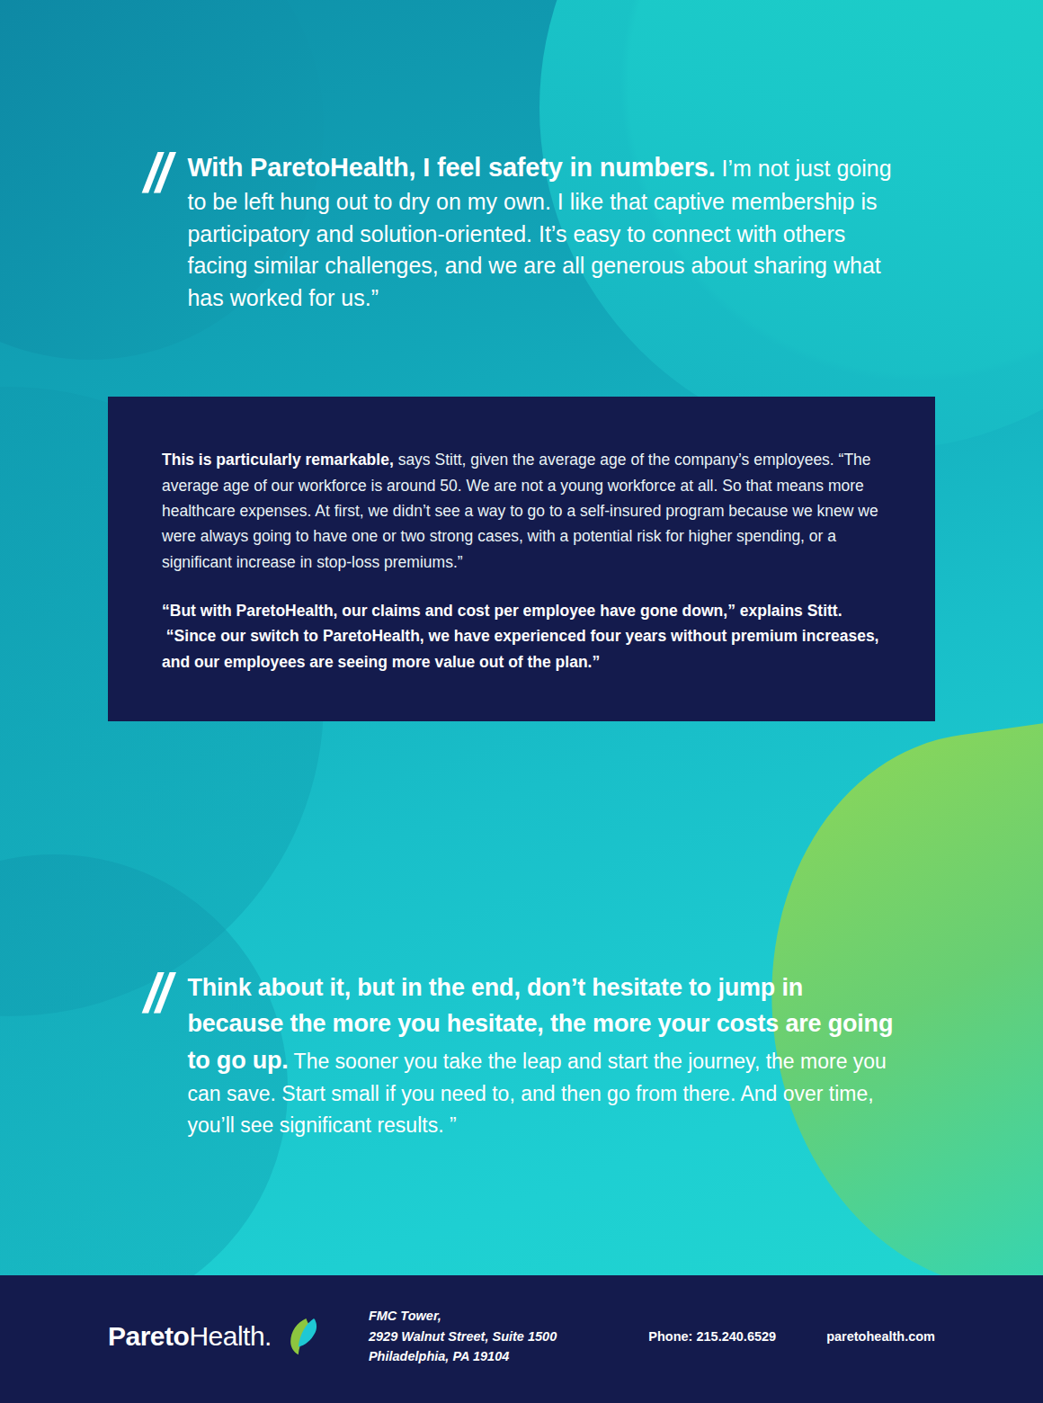//
With ParetoHealth, I feel safety in numbers. I’m not just going to be left hung out to dry on my own. I like that captive membership is participatory and solution-oriented. It’s easy to connect with others facing similar challenges, and we are all generous about sharing what has worked for us.”
This is particularly remarkable, says Stitt, given the average age of the company’s employees. “The average age of our workforce is around 50. We are not a young workforce at all. So that means more healthcare expenses. At first, we didn’t see a way to go to a self-insured program because we knew we were always going to have one or two strong cases, with a potential risk for higher spending, or a significant increase in stop-loss premiums.”
“But with ParetoHealth, our claims and cost per employee have gone down,” explains Stitt. “Since our switch to ParetoHealth, we have experienced four years without premium increases, and our employees are seeing more value out of the plan.”
//
Think about it, but in the end, don’t hesitate to jump in because the more you hesitate, the more your costs are going to go up. The sooner you take the leap and start the journey, the more you can save. Start small if you need to, and then go from there. And over time, you’ll see significant results. ”
Pareto Health.
FMC Tower,
2929 Walnut Street, Suite 1500
Philadelphia, PA 19104
Phone: 215.240.6529 paretohealth.com